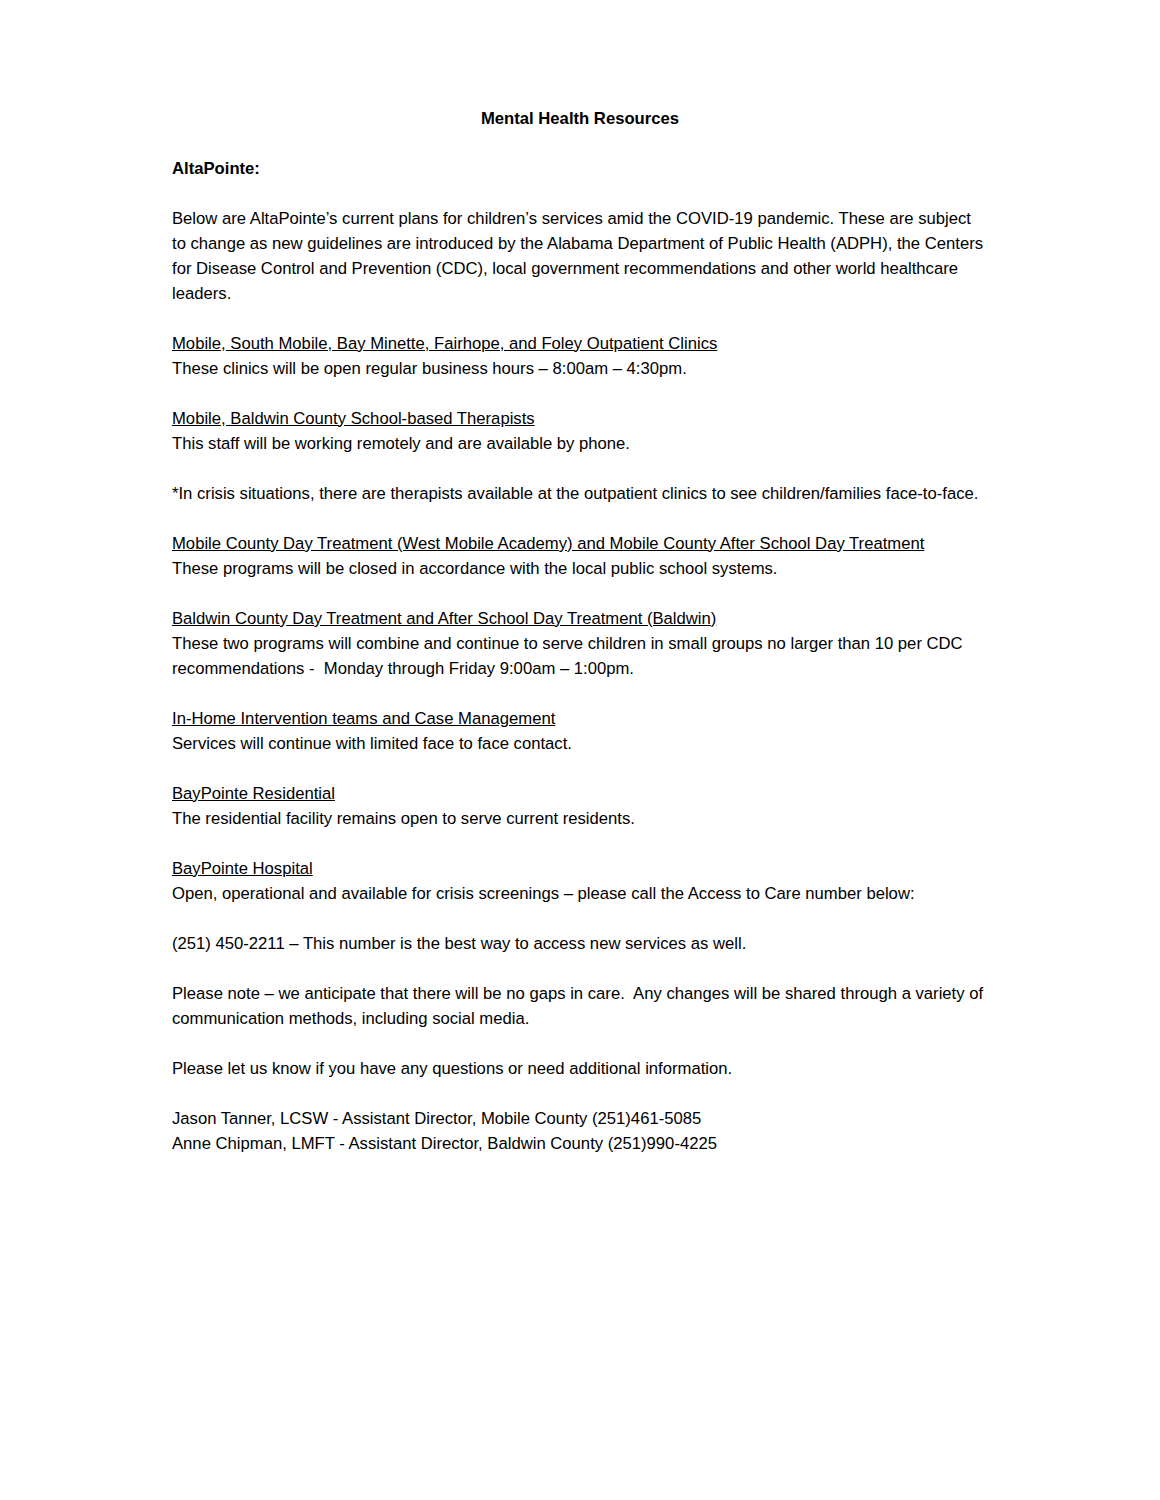Mental Health Resources
AltaPointe:
Below are AltaPointe’s current plans for children’s services amid the COVID-19 pandemic. These are subject to change as new guidelines are introduced by the Alabama Department of Public Health (ADPH), the Centers for Disease Control and Prevention (CDC), local government recommendations and other world healthcare leaders.
Mobile, South Mobile, Bay Minette, Fairhope, and Foley Outpatient Clinics
These clinics will be open regular business hours – 8:00am – 4:30pm.
Mobile, Baldwin County School-based Therapists
This staff will be working remotely and are available by phone.
*In crisis situations, there are therapists available at the outpatient clinics to see children/families face-to-face.
Mobile County Day Treatment (West Mobile Academy) and Mobile County After School Day Treatment
These programs will be closed in accordance with the local public school systems.
Baldwin County Day Treatment and After School Day Treatment (Baldwin)
These two programs will combine and continue to serve children in small groups no larger than 10 per CDC recommendations - Monday through Friday 9:00am – 1:00pm.
In-Home Intervention teams and Case Management
Services will continue with limited face to face contact.
BayPointe Residential
The residential facility remains open to serve current residents.
BayPointe Hospital
Open, operational and available for crisis screenings – please call the Access to Care number below:
(251) 450-2211 – This number is the best way to access new services as well.
Please note – we anticipate that there will be no gaps in care. Any changes will be shared through a variety of communication methods, including social media.
Please let us know if you have any questions or need additional information.
Jason Tanner, LCSW - Assistant Director, Mobile County (251)461-5085
Anne Chipman, LMFT - Assistant Director, Baldwin County (251)990-4225